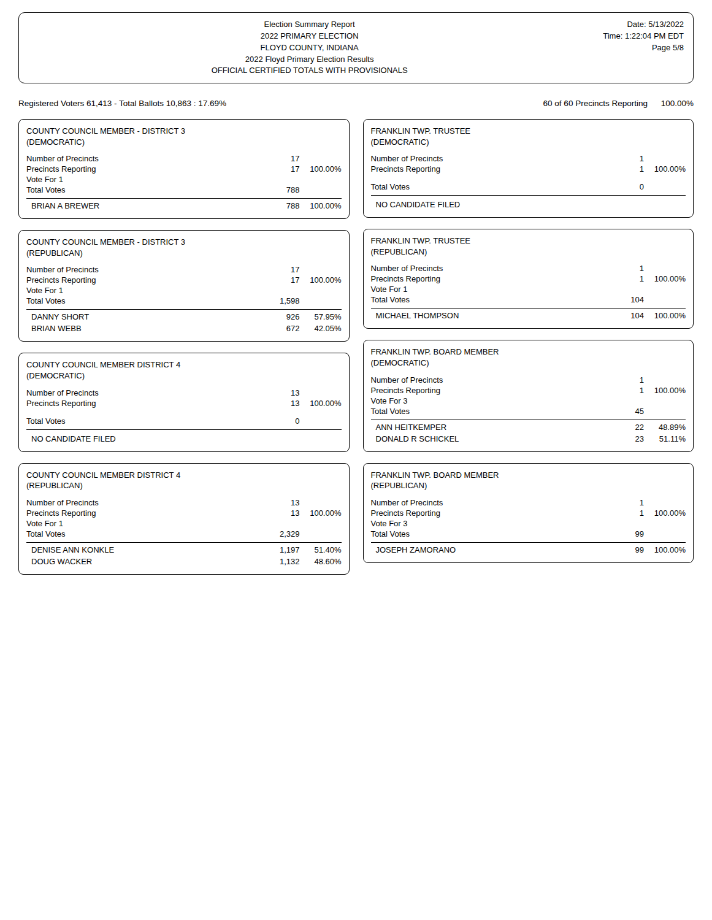Election Summary Report
2022 PRIMARY ELECTION
FLOYD COUNTY, INDIANA
2022 Floyd Primary Election Results
OFFICIAL CERTIFIED TOTALS WITH PROVISIONALS
Date: 5/13/2022
Time: 1:22:04 PM EDT
Page 5/8
Registered Voters 61,413 - Total Ballots 10,863 : 17.69%
60 of 60 Precincts Reporting 100.00%
COUNTY COUNCIL MEMBER - DISTRICT 3
(DEMOCRATIC)
| Number of Precincts | 17 | |
| Precincts Reporting | 17 | 100.00% |
| Vote For 1 | | |
| Total Votes | 788 | |
| BRIAN A BREWER | 788 | 100.00% |
COUNTY COUNCIL MEMBER - DISTRICT 3
(REPUBLICAN)
| Number of Precincts | 17 | |
| Precincts Reporting | 17 | 100.00% |
| Vote For 1 | | |
| Total Votes | 1,598 | |
| DANNY SHORT | 926 | 57.95% |
| BRIAN WEBB | 672 | 42.05% |
COUNTY COUNCIL MEMBER DISTRICT 4
(DEMOCRATIC)
| Number of Precincts | 13 | |
| Precincts Reporting | 13 | 100.00% |
| Total Votes | 0 | |
| NO CANDIDATE FILED |
COUNTY COUNCIL MEMBER DISTRICT 4
(REPUBLICAN)
| Number of Precincts | 13 | |
| Precincts Reporting | 13 | 100.00% |
| Vote For 1 | | |
| Total Votes | 2,329 | |
| DENISE ANN KONKLE | 1,197 | 51.40% |
| DOUG WACKER | 1,132 | 48.60% |
FRANKLIN TWP. TRUSTEE
(DEMOCRATIC)
| Number of Precincts | 1 | |
| Precincts Reporting | 1 | 100.00% |
| Total Votes | 0 | |
| NO CANDIDATE FILED |
FRANKLIN TWP. TRUSTEE
(REPUBLICAN)
| Number of Precincts | 1 | |
| Precincts Reporting | 1 | 100.00% |
| Vote For 1 | | |
| Total Votes | 104 | |
| MICHAEL THOMPSON | 104 | 100.00% |
FRANKLIN TWP. BOARD MEMBER
(DEMOCRATIC)
| Number of Precincts | 1 | |
| Precincts Reporting | 1 | 100.00% |
| Vote For 3 | | |
| Total Votes | 45 | |
| ANN HEITKEMPER | 22 | 48.89% |
| DONALD R SCHICKEL | 23 | 51.11% |
FRANKLIN TWP. BOARD MEMBER
(REPUBLICAN)
| Number of Precincts | 1 | |
| Precincts Reporting | 1 | 100.00% |
| Vote For 3 | | |
| Total Votes | 99 | |
| JOSEPH ZAMORANO | 99 | 100.00% |